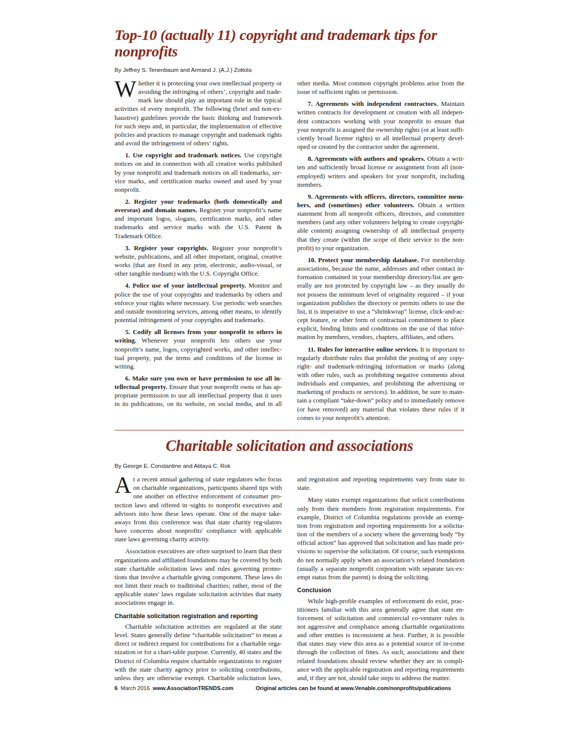Top-10 (actually 11) copyright and trademark tips for nonprofits
By Jeffrey S. Tenenbaum and Armand J. (A.J.) Zottola
Whether it is protecting your own intellectual property or avoiding the infringing of others’, copyright and trademark law should play an important role in the typical activities of every nonprofit. The following (brief and non-exhaustive) guidelines provide the basic thinking and framework for such steps and, in particular, the implementation of effective policies and practices to manage copyright and trademark rights and avoid the infringement of others’ rights.
1. Use copyright and trademark notices. Use copyright notices on and in connection with all creative works published by your nonprofit and trademark notices on all trademarks, service marks, and certification marks owned and used by your nonprofit.
2. Register your trademarks (both domestically and overseas) and domain names. Register your nonprofit’s name and important logos, slogans, certification marks, and other trademarks and service marks with the U.S. Patent & Trademark Office.
3. Register your copyrights. Register your nonprofit’s website, publications, and all other important, original, creative works (that are fixed in any print, electronic, audio-visual, or other tangible medium) with the U.S. Copyright Office.
4. Police use of your intellectual property. Monitor and police the use of your copyrights and trademarks by others and enforce your rights where necessary. Use periodic web searches and outside monitoring services, among other means, to identify potential infringement of your copyrights and trademarks.
5. Codify all licenses from your nonprofit to others in writing. Whenever your nonprofit lets others use your nonprofit’s name, logos, copyrighted works, and other intellectual property, put the terms and conditions of the license in writing.
6. Make sure you own or have permission to use all intellectual property. Ensure that your nonprofit owns or has appropriate permission to use all intellectual property that it uses in its publications, on its website, on social media, and in all other media. Most common copyright problems arise from the issue of sufficient rights or permission.
7. Agreements with independent contractors. Maintain written contracts for development or creation with all independent contractors working with your nonprofit to ensure that your nonprofit is assigned the ownership rights (or at least sufficiently broad license rights) to all intellectual property developed or created by the contractor under the agreement.
8. Agreements with authors and speakers. Obtain a written and sufficiently broad license or assignment from all (non-employed) writers and speakers for your nonprofit, including members.
9. Agreements with officers, directors, committee members, and (sometimes) other volunteers. Obtain a written statement from all nonprofit officers, directors, and committee members (and any other volunteers helping to create copyrightable content) assigning ownership of all intellectual property that they create (within the scope of their service to the nonprofit) to your organization.
10. Protect your membership database. For membership associations, because the name, addresses and other contact information contained in your membership directory/list are generally are not protected by copyright law – as they usually do not possess the minimum level of originality required – if your organization publishes the directory or permits others to use the list, it is imperative to use a “shrinkwrap” license, click-and-accept feature, or other form of contractual commitment to place explicit, binding limits and conditions on the use of that information by members, vendors, chapters, affiliates, and others.
11. Rules for interactive online services. It is important to regularly distribute rules that prohibit the posting of any copyright- and trademark-infringing information or marks (along with other rules, such as prohibiting negative comments about individuals and companies, and prohibiting the advertising or marketing of products or services). In addition, be sure to maintain a compliant “take-down” policy and to immediately remove (or have removed) any material that violates these rules if it comes to your nonprofit’s attention.
Charitable solicitation and associations
By George E. Constantine and Atitaya C. Rok
At a recent annual gathering of state regulators who focus on charitable organizations, participants shared tips with one another on effective enforcement of consumer protection laws and offered in¬sights to nonprofit executives and advisors into how these laws operate. One of the major takeaways from this conference was that state charity reg-ulators have concerns about nonprofits' compliance with applicable state laws governing charity activity.
Association executives are often surprised to learn that their organizations and affiliated foundations may be covered by both state charitable solicitation laws and rules governing promotions that involve a charitable giving component. These laws do not limit their reach to traditional charities; rather, most of the applicable states' laws regulate solicitation activities that many associations engage in.
Charitable solicitation registration and reporting
Charitable solicitation activities are regulated at the state level. States generally define “charitable solicitation” to mean a direct or indirect request for contributions for a charitable organization or for a chari-table purpose. Currently, 40 states and the District of Columbia require charitable organizations to register with the state charity agency prior to soliciting contributions, unless they are otherwise exempt. Charitable solicitation laws, and registration and reporting requirements vary from state to state.
Many states exempt organizations that solicit contributions only from their members from registration requirements. For example, District of Columbia regulations provide an exemption from registration and reporting requirements for a solicitation of the members of a society where the governing body “by official action” has approved that solicitation and has made provisions to supervise the solicitation. Of course, such exemptions do not normally apply when an association’s related foundation (usually a separate nonprofit corporation with separate tax-exempt status from the parent) is doing the soliciting.
Conclusion
While high-profile examples of enforcement do exist, practitioners familiar with this area generally agree that state enforcement of solicitation and commercial co-venturer rules is not aggressive and compliance among charitable organizations and other entities is inconsistent at best. Further, it is possible that states may view this area as a potential source of in-come through the collection of fines. As such, associations and their related foundations should review whether they are in compliance with the applicable registration and reporting requirements and, if they are not, should take steps to address the matter.
6 March 2016 www.AssociationTRENDS.com
Original articles can be found at www.Venable.com/nonprofits/publications